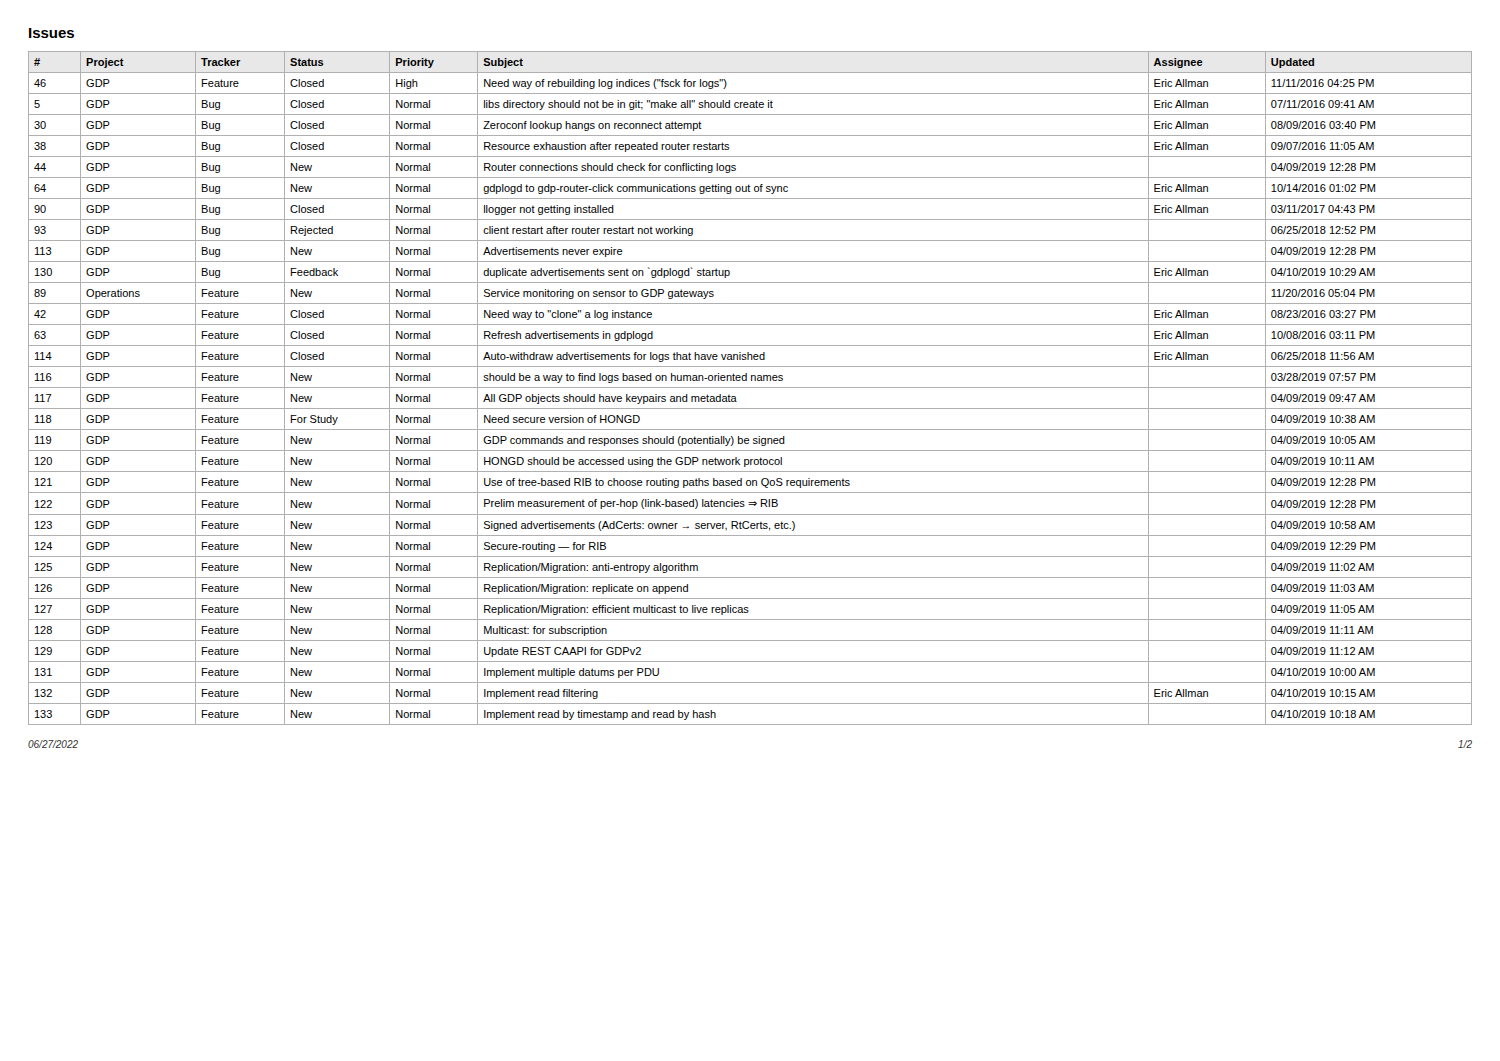Issues
| # | Project | Tracker | Status | Priority | Subject | Assignee | Updated |
| --- | --- | --- | --- | --- | --- | --- | --- |
| 46 | GDP | Feature | Closed | High | Need way of rebuilding log indices ("fsck for logs") | Eric Allman | 11/11/2016 04:25 PM |
| 5 | GDP | Bug | Closed | Normal | libs directory should not be in git; "make all" should create it | Eric Allman | 07/11/2016 09:41 AM |
| 30 | GDP | Bug | Closed | Normal | Zeroconf lookup hangs on reconnect attempt | Eric Allman | 08/09/2016 03:40 PM |
| 38 | GDP | Bug | Closed | Normal | Resource exhaustion after repeated router restarts | Eric Allman | 09/07/2016 11:05 AM |
| 44 | GDP | Bug | New | Normal | Router connections should check for conflicting logs | | 04/09/2019 12:28 PM |
| 64 | GDP | Bug | New | Normal | gdplogd to gdp-router-click communications getting out of sync | Eric Allman | 10/14/2016 01:02 PM |
| 90 | GDP | Bug | Closed | Normal | llogger not getting installed | Eric Allman | 03/11/2017 04:43 PM |
| 93 | GDP | Bug | Rejected | Normal | client restart after router restart not working | | 06/25/2018 12:52 PM |
| 113 | GDP | Bug | New | Normal | Advertisements never expire | | 04/09/2019 12:28 PM |
| 130 | GDP | Bug | Feedback | Normal | duplicate advertisements sent on `gdplogd` startup | Eric Allman | 04/10/2019 10:29 AM |
| 89 | Operations | Feature | New | Normal | Service monitoring on sensor to GDP gateways | | 11/20/2016 05:04 PM |
| 42 | GDP | Feature | Closed | Normal | Need way to "clone" a log instance | Eric Allman | 08/23/2016 03:27 PM |
| 63 | GDP | Feature | Closed | Normal | Refresh advertisements in gdplogd | Eric Allman | 10/08/2016 03:11 PM |
| 114 | GDP | Feature | Closed | Normal | Auto-withdraw advertisements for logs that have vanished | Eric Allman | 06/25/2018 11:56 AM |
| 116 | GDP | Feature | New | Normal | should be a way to find logs based on human-oriented names | | 03/28/2019 07:57 PM |
| 117 | GDP | Feature | New | Normal | All GDP objects should have keypairs and metadata | | 04/09/2019 09:47 AM |
| 118 | GDP | Feature | For Study | Normal | Need secure version of HONGD | | 04/09/2019 10:38 AM |
| 119 | GDP | Feature | New | Normal | GDP commands and responses should (potentially) be signed | | 04/09/2019 10:05 AM |
| 120 | GDP | Feature | New | Normal | HONGD should be accessed using the GDP network protocol | | 04/09/2019 10:11 AM |
| 121 | GDP | Feature | New | Normal | Use of tree-based RIB to choose routing paths based on QoS requirements | | 04/09/2019 12:28 PM |
| 122 | GDP | Feature | New | Normal | Prelim measurement of per-hop (link-based) latencies ⇒ RIB | | 04/09/2019 12:28 PM |
| 123 | GDP | Feature | New | Normal | Signed advertisements (AdCerts: owner → server, RtCerts, etc.) | | 04/09/2019 10:58 AM |
| 124 | GDP | Feature | New | Normal | Secure-routing — for RIB | | 04/09/2019 12:29 PM |
| 125 | GDP | Feature | New | Normal | Replication/Migration: anti-entropy algorithm | | 04/09/2019 11:02 AM |
| 126 | GDP | Feature | New | Normal | Replication/Migration: replicate on append | | 04/09/2019 11:03 AM |
| 127 | GDP | Feature | New | Normal | Replication/Migration: efficient multicast to live replicas | | 04/09/2019 11:05 AM |
| 128 | GDP | Feature | New | Normal | Multicast: for subscription | | 04/09/2019 11:11 AM |
| 129 | GDP | Feature | New | Normal | Update REST CAAPI for GDPv2 | | 04/09/2019 11:12 AM |
| 131 | GDP | Feature | New | Normal | Implement multiple datums per PDU | | 04/10/2019 10:00 AM |
| 132 | GDP | Feature | New | Normal | Implement read filtering | Eric Allman | 04/10/2019 10:15 AM |
| 133 | GDP | Feature | New | Normal | Implement read by timestamp and read by hash | | 04/10/2019 10:18 AM |
06/27/2022 1/2